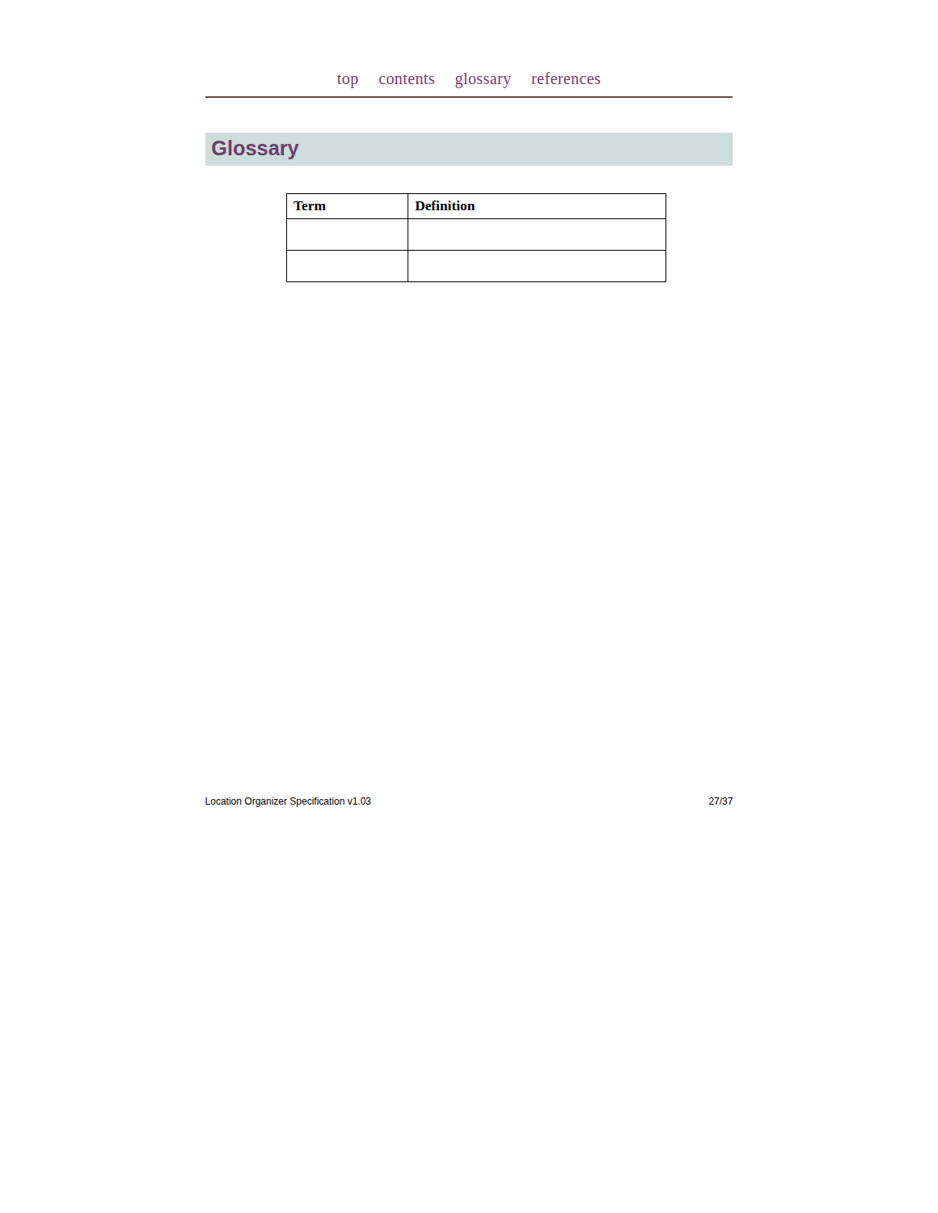top contents glossary references
Glossary
| Term | Definition |
| --- | --- |
Location Organizer Specification v1.03
27/37